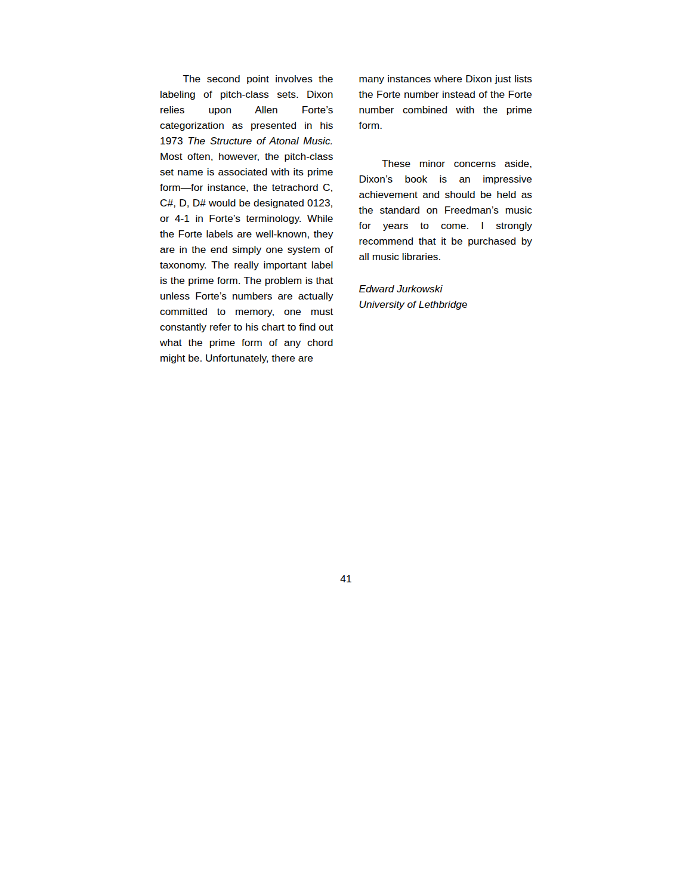The second point involves the labeling of pitch-class sets. Dixon relies upon Allen Forte’s categorization as presented in his 1973 The Structure of Atonal Music. Most often, however, the pitch-class set name is associated with its prime form—for instance, the tetrachord C, C#, D, D# would be designated 0123, or 4-1 in Forte’s terminology. While the Forte labels are well-known, they are in the end simply one system of taxonomy. The really important label is the prime form. The problem is that unless Forte’s numbers are actually committed to memory, one must constantly refer to his chart to find out what the prime form of any chord might be. Unfortunately, there are
many instances where Dixon just lists the Forte number instead of the Forte number combined with the prime form.
These minor concerns aside, Dixon’s book is an impressive achievement and should be held as the standard on Freedman’s music for years to come. I strongly recommend that it be purchased by all music libraries.
Edward Jurkowski
University of Lethbridge
41